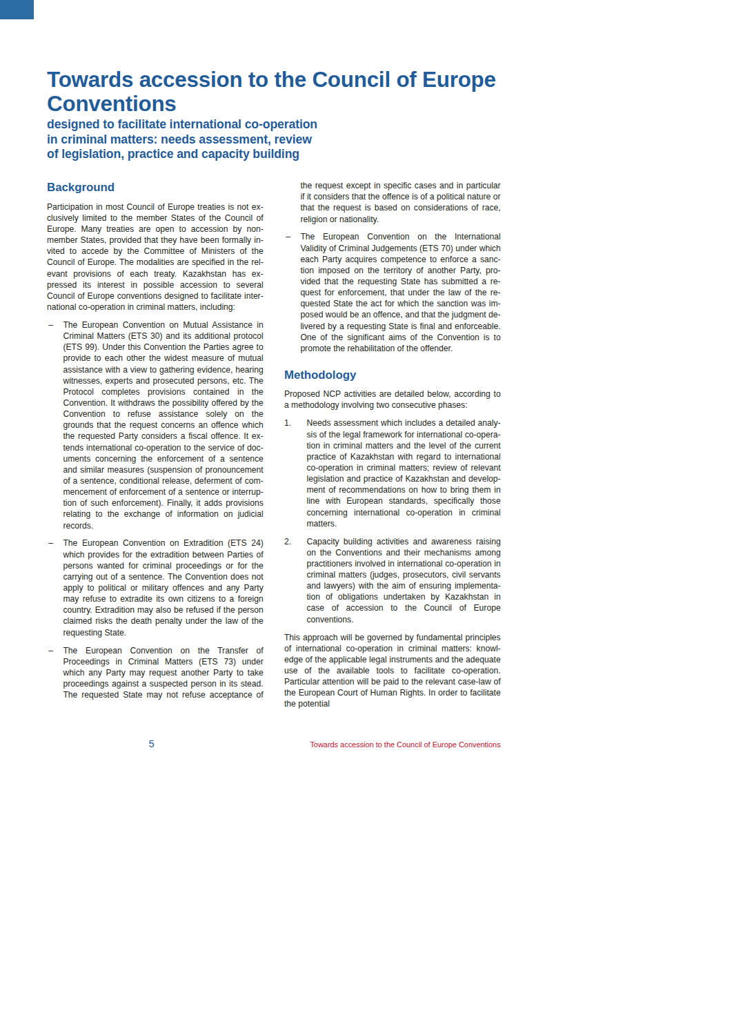Towards accession to the Council of Europe Conventions
designed to facilitate international co-operation
in criminal matters: needs assessment, review
of legislation, practice and capacity building
Background
Participation in most Council of Europe treaties is not exclusively limited to the member States of the Council of Europe. Many treaties are open to accession by non-member States, provided that they have been formally invited to accede by the Committee of Ministers of the Council of Europe. The modalities are specified in the relevant provisions of each treaty. Kazakhstan has expressed its interest in possible accession to several Council of Europe conventions designed to facilitate international co-operation in criminal matters, including:
The European Convention on Mutual Assistance in Criminal Matters (ETS 30) and its additional protocol (ETS 99). Under this Convention the Parties agree to provide to each other the widest measure of mutual assistance with a view to gathering evidence, hearing witnesses, experts and prosecuted persons, etc. The Protocol completes provisions contained in the Convention. It withdraws the possibility offered by the Convention to refuse assistance solely on the grounds that the request concerns an offence which the requested Party considers a fiscal offence. It extends international co-operation to the service of documents concerning the enforcement of a sentence and similar measures (suspension of pronouncement of a sentence, conditional release, deferment of commencement of enforcement of a sentence or interruption of such enforcement). Finally, it adds provisions relating to the exchange of information on judicial records.
The European Convention on Extradition (ETS 24) which provides for the extradition between Parties of persons wanted for criminal proceedings or for the carrying out of a sentence. The Convention does not apply to political or military offences and any Party may refuse to extradite its own citizens to a foreign country. Extradition may also be refused if the person claimed risks the death penalty under the law of the requesting State.
The European Convention on the Transfer of Proceedings in Criminal Matters (ETS 73) under which any Party may request another Party to take proceedings against a suspected person in its stead. The requested State may not refuse acceptance of the request except in specific cases and in particular if it considers that the offence is of a political nature or that the request is based on considerations of race, religion or nationality.
The European Convention on the International Validity of Criminal Judgements (ETS 70) under which each Party acquires competence to enforce a sanction imposed on the territory of another Party, provided that the requesting State has submitted a request for enforcement, that under the law of the requested State the act for which the sanction was imposed would be an offence, and that the judgment delivered by a requesting State is final and enforceable. One of the significant aims of the Convention is to promote the rehabilitation of the offender.
Methodology
Proposed NCP activities are detailed below, according to a methodology involving two consecutive phases:
1. Needs assessment which includes a detailed analysis of the legal framework for international co-operation in criminal matters and the level of the current practice of Kazakhstan with regard to international co-operation in criminal matters; review of relevant legislation and practice of Kazakhstan and development of recommendations on how to bring them in line with European standards, specifically those concerning international co-operation in criminal matters.
2. Capacity building activities and awareness raising on the Conventions and their mechanisms among practitioners involved in international co-operation in criminal matters (judges, prosecutors, civil servants and lawyers) with the aim of ensuring implementation of obligations undertaken by Kazakhstan in case of accession to the Council of Europe conventions.
This approach will be governed by fundamental principles of international co-operation in criminal matters: knowledge of the applicable legal instruments and the adequate use of the available tools to facilitate co-operation. Particular attention will be paid to the relevant case-law of the European Court of Human Rights. In order to facilitate the potential
5
Towards accession to the Council of Europe Conventions